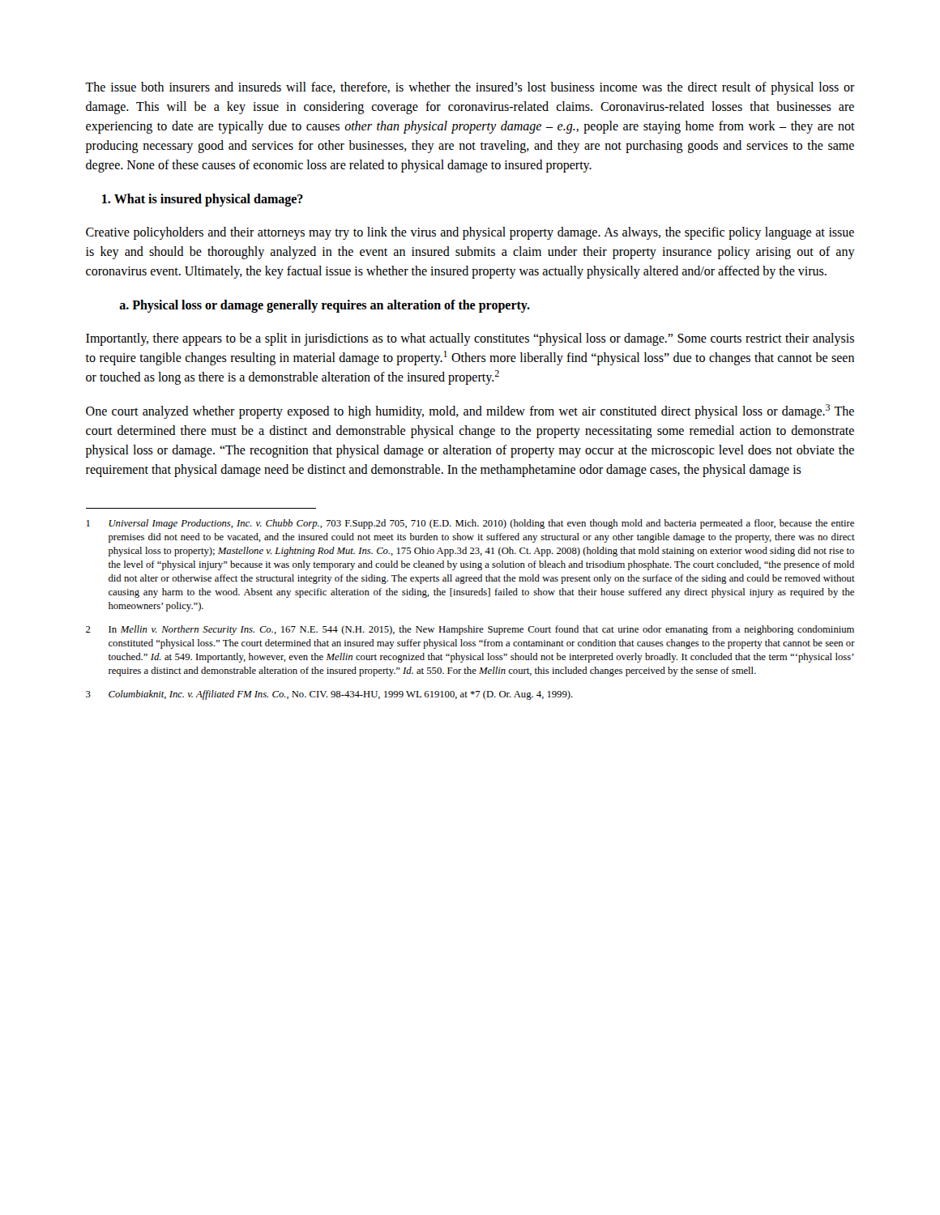The issue both insurers and insureds will face, therefore, is whether the insured’s lost business income was the direct result of physical loss or damage. This will be a key issue in considering coverage for coronavirus-related claims. Coronavirus-related losses that businesses are experiencing to date are typically due to causes other than physical property damage – e.g., people are staying home from work – they are not producing necessary good and services for other businesses, they are not traveling, and they are not purchasing goods and services to the same degree. None of these causes of economic loss are related to physical damage to insured property.
What is insured physical damage?
Creative policyholders and their attorneys may try to link the virus and physical property damage. As always, the specific policy language at issue is key and should be thoroughly analyzed in the event an insured submits a claim under their property insurance policy arising out of any coronavirus event. Ultimately, the key factual issue is whether the insured property was actually physically altered and/or affected by the virus.
Physical loss or damage generally requires an alteration of the property.
Importantly, there appears to be a split in jurisdictions as to what actually constitutes “physical loss or damage.” Some courts restrict their analysis to require tangible changes resulting in material damage to property.1 Others more liberally find “physical loss” due to changes that cannot be seen or touched as long as there is a demonstrable alteration of the insured property.2
One court analyzed whether property exposed to high humidity, mold, and mildew from wet air constituted direct physical loss or damage.3 The court determined there must be a distinct and demonstrable physical change to the property necessitating some remedial action to demonstrate physical loss or damage. “The recognition that physical damage or alteration of property may occur at the microscopic level does not obviate the requirement that physical damage need be distinct and demonstrable. In the methamphetamine odor damage cases, the physical damage is
1
Universal Image Productions, Inc. v. Chubb Corp., 703 F.Supp.2d 705, 710 (E.D. Mich. 2010) (holding that even though mold and bacteria permeated a floor, because the entire premises did not need to be vacated, and the insured could not meet its burden to show it suffered any structural or any other tangible damage to the property, there was no direct physical loss to property); Mastellone v. Lightning Rod Mut. Ins. Co., 175 Ohio App.3d 23, 41 (Oh. Ct. App. 2008) (holding that mold staining on exterior wood siding did not rise to the level of “physical injury” because it was only temporary and could be cleaned by using a solution of bleach and trisodium phosphate. The court concluded, “the presence of mold did not alter or otherwise affect the structural integrity of the siding. The experts all agreed that the mold was present only on the surface of the siding and could be removed without causing any harm to the wood. Absent any specific alteration of the siding, the [insureds] failed to show that their house suffered any direct physical injury as required by the homeowners’ policy.”).
2
In Mellin v. Northern Security Ins. Co., 167 N.E. 544 (N.H. 2015), the New Hampshire Supreme Court found that cat urine odor emanating from a neighboring condominium constituted “physical loss.” The court determined that an insured may suffer physical loss “from a contaminant or condition that causes changes to the property that cannot be seen or touched.” Id. at 549. Importantly, however, even the Mellin court recognized that “physical loss” should not be interpreted overly broadly. It concluded that the term “‘physical loss’ requires a distinct and demonstrable alteration of the insured property.” Id. at 550. For the Mellin court, this included changes perceived by the sense of smell.
3
Columbiaknit, Inc. v. Affiliated FM Ins. Co., No. CIV. 98-434-HU, 1999 WL 619100, at *7 (D. Or. Aug. 4, 1999).